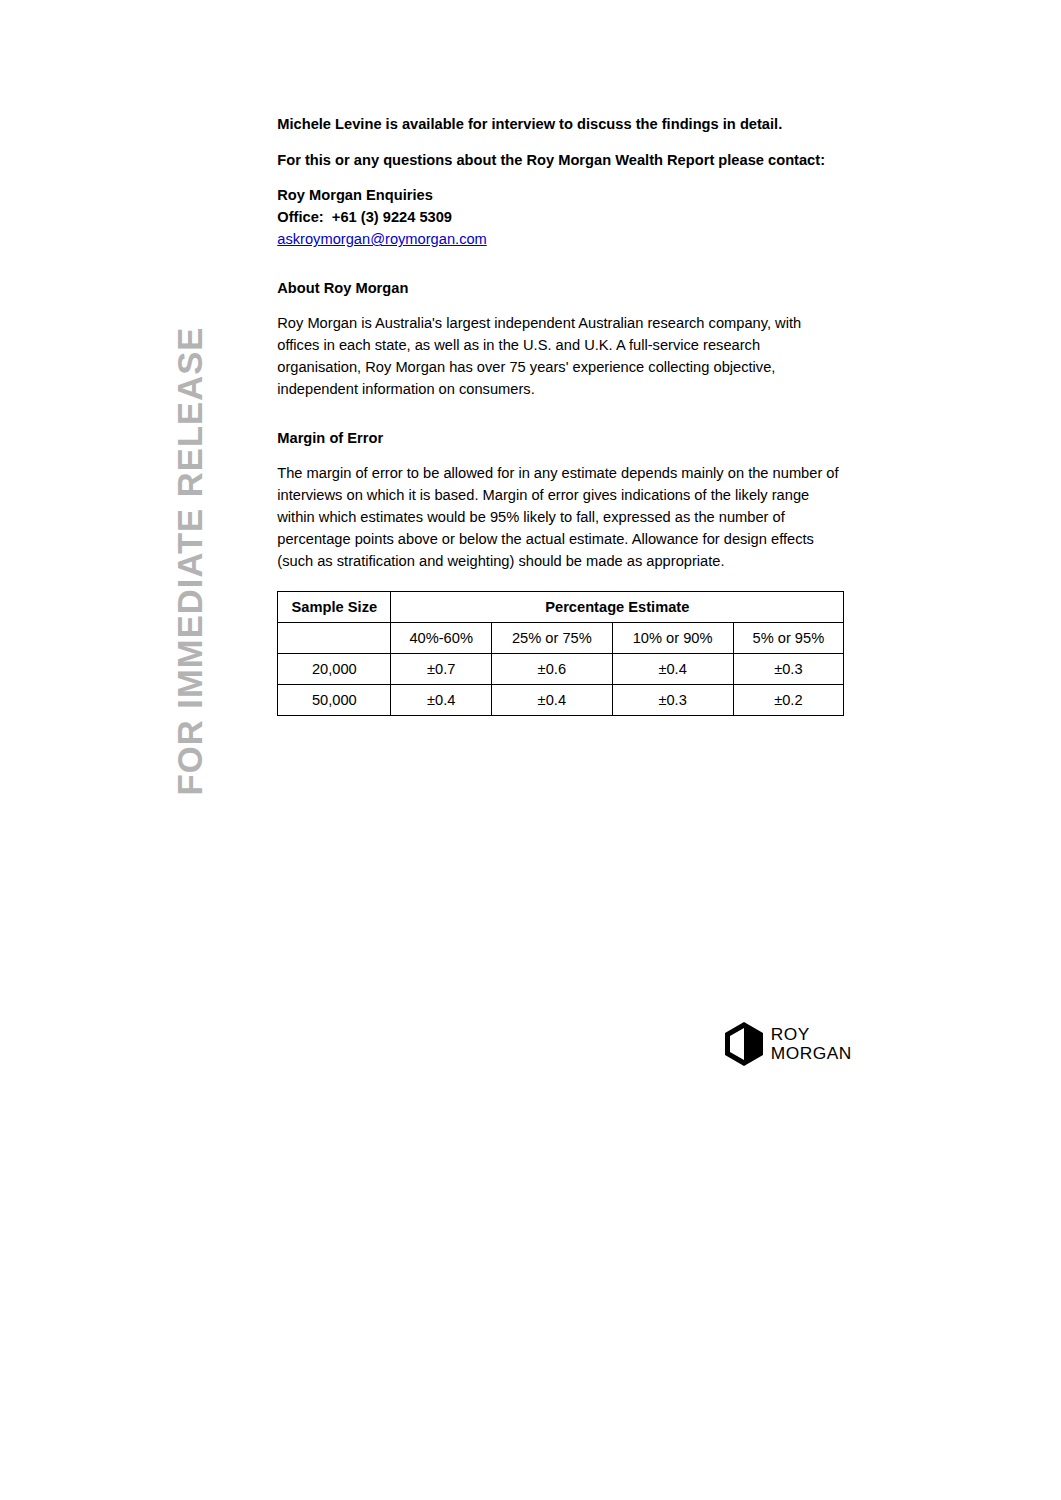FOR IMMEDIATE RELEASE
Michele Levine is available for interview to discuss the findings in detail.
For this or any questions about the Roy Morgan Wealth Report please contact:
Roy Morgan Enquiries
Office: +61 (3) 9224 5309
askroymorgan@roymorgan.com
About Roy Morgan
Roy Morgan is Australia's largest independent Australian research company, with offices in each state, as well as in the U.S. and U.K. A full-service research organisation, Roy Morgan has over 75 years' experience collecting objective, independent information on consumers.
Margin of Error
The margin of error to be allowed for in any estimate depends mainly on the number of interviews on which it is based. Margin of error gives indications of the likely range within which estimates would be 95% likely to fall, expressed as the number of percentage points above or below the actual estimate. Allowance for design effects (such as stratification and weighting) should be made as appropriate.
| Sample Size | Percentage Estimate |
| --- | --- |
| | 40%-60% | 25% or 75% | 10% or 90% | 5% or 95% |
| 20,000 | ±0.7 | ±0.6 | ±0.4 | ±0.3 |
| 50,000 | ±0.4 | ±0.4 | ±0.3 | ±0.2 |
ROY
MORGAN